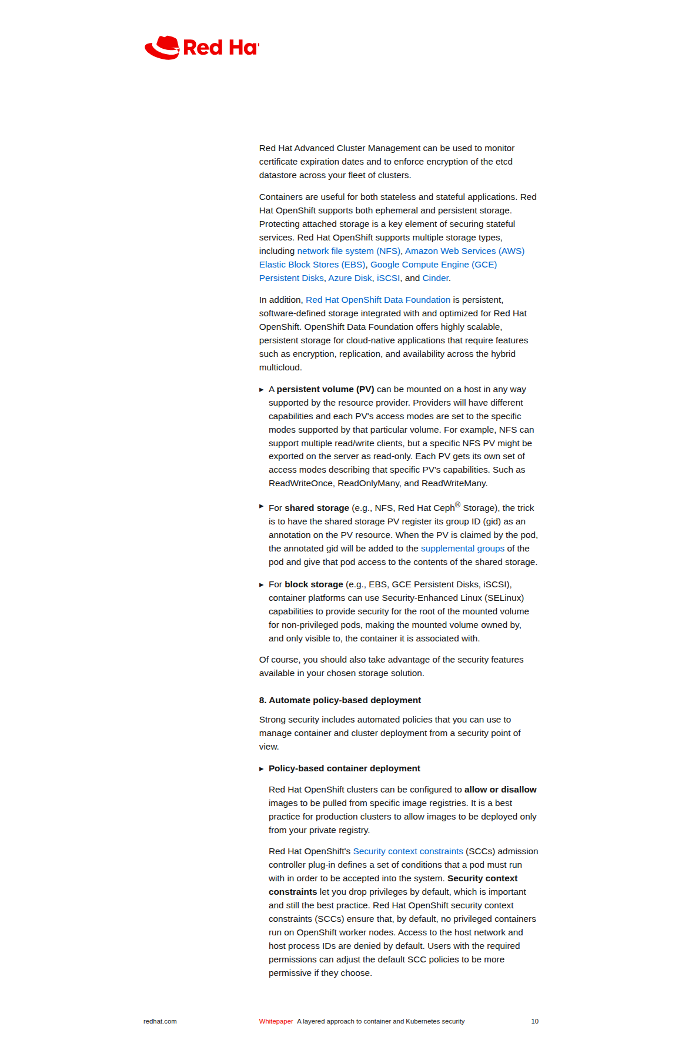Red Hat Advanced Cluster Management can be used to monitor certificate expiration dates and to enforce encryption of the etcd datastore across your fleet of clusters.
Containers are useful for both stateless and stateful applications. Red Hat OpenShift supports both ephemeral and persistent storage. Protecting attached storage is a key element of securing stateful services. Red Hat OpenShift supports multiple storage types, including network file system (NFS), Amazon Web Services (AWS) Elastic Block Stores (EBS), Google Compute Engine (GCE) Persistent Disks, Azure Disk, iSCSI, and Cinder.
In addition, Red Hat OpenShift Data Foundation is persistent, software-defined storage integrated with and optimized for Red Hat OpenShift. OpenShift Data Foundation offers highly scalable, persistent storage for cloud-native applications that require features such as encryption, replication, and availability across the hybrid multicloud.
A persistent volume (PV) can be mounted on a host in any way supported by the resource provider. Providers will have different capabilities and each PV's access modes are set to the specific modes supported by that particular volume. For example, NFS can support multiple read/write clients, but a specific NFS PV might be exported on the server as read-only. Each PV gets its own set of access modes describing that specific PV's capabilities. Such as ReadWriteOnce, ReadOnlyMany, and ReadWriteMany.
For shared storage (e.g., NFS, Red Hat Ceph® Storage), the trick is to have the shared storage PV register its group ID (gid) as an annotation on the PV resource. When the PV is claimed by the pod, the annotated gid will be added to the supplemental groups of the pod and give that pod access to the contents of the shared storage.
For block storage (e.g., EBS, GCE Persistent Disks, iSCSI), container platforms can use Security-Enhanced Linux (SELinux) capabilities to provide security for the root of the mounted volume for non-privileged pods, making the mounted volume owned by, and only visible to, the container it is associated with.
Of course, you should also take advantage of the security features available in your chosen storage solution.
8. Automate policy-based deployment
Strong security includes automated policies that you can use to manage container and cluster deployment from a security point of view.
Policy-based container deployment
Red Hat OpenShift clusters can be configured to allow or disallow images to be pulled from specific image registries. It is a best practice for production clusters to allow images to be deployed only from your private registry.
Red Hat OpenShift's Security context constraints (SCCs) admission controller plug-in defines a set of conditions that a pod must run with in order to be accepted into the system. Security context constraints let you drop privileges by default, which is important and still the best practice. Red Hat OpenShift security context constraints (SCCs) ensure that, by default, no privileged containers run on OpenShift worker nodes. Access to the host network and host process IDs are denied by default. Users with the required permissions can adjust the default SCC policies to be more permissive if they choose.
redhat.com
Whitepaper A layered approach to container and Kubernetes security
10